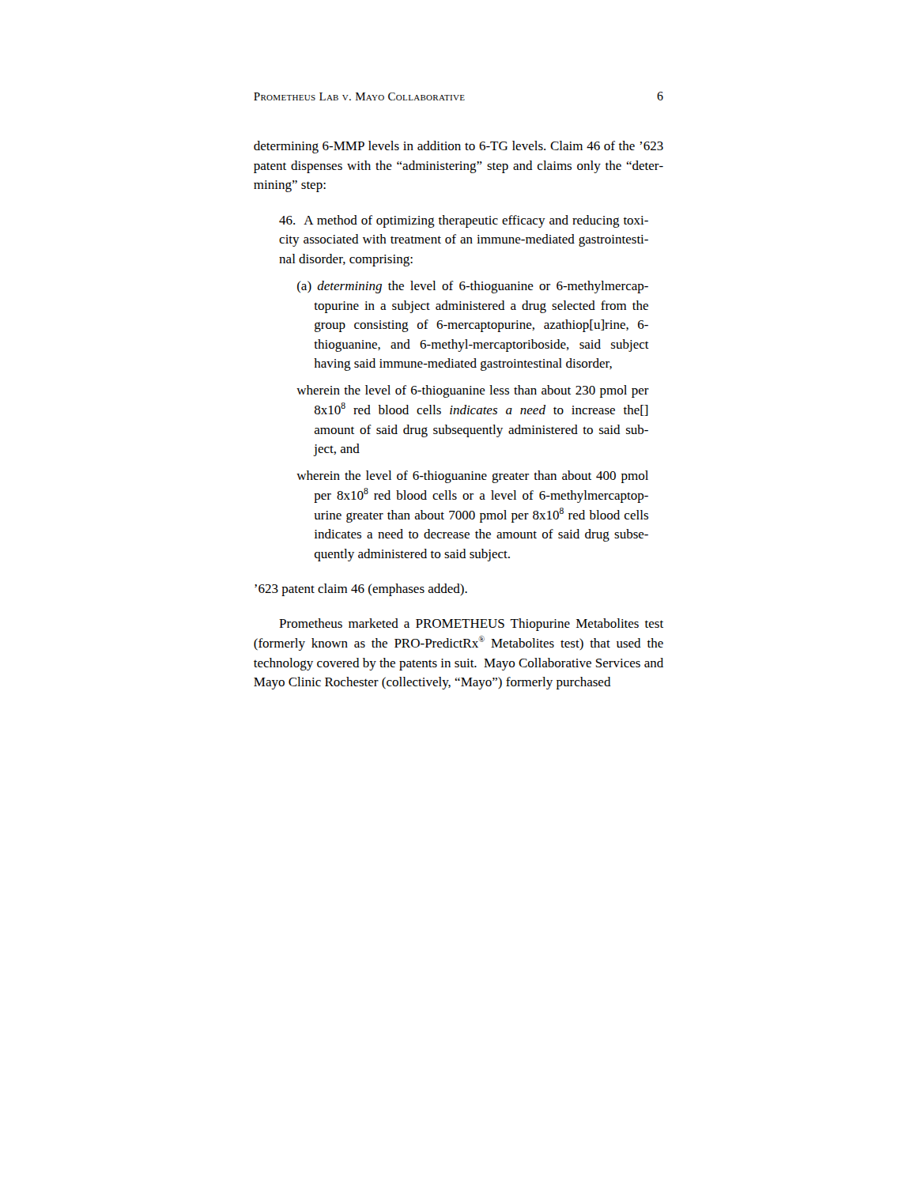Prometheus Lab v. Mayo Collaborative 6
determining 6-MMP levels in addition to 6-TG levels. Claim 46 of the ’623 patent dispenses with the “administering” step and claims only the “determining” step:
46. A method of optimizing therapeutic efficacy and reducing toxicity associated with treatment of an immune-mediated gastrointestinal disorder, comprising:
(a) determining the level of 6-thioguanine or 6-methylmercaptopurine in a subject administered a drug selected from the group consisting of 6-mercaptopurine, azathiop[u]rine, 6-thioguanine, and 6-methyl-mercaptoriboside, said subject having said immune-mediated gastrointestinal disorder,
wherein the level of 6-thioguanine less than about 230 pmol per 8x108 red blood cells indicates a need to increase the[] amount of said drug subsequently administered to said subject, and
wherein the level of 6-thioguanine greater than about 400 pmol per 8x108 red blood cells or a level of 6-methylmercaptopurine greater than about 7000 pmol per 8x108 red blood cells indicates a need to decrease the amount of said drug subsequently administered to said subject.
’623 patent claim 46 (emphases added).
Prometheus marketed a PROMETHEUS Thiopurine Metabolites test (formerly known as the PRO-PredictRx® Metabolites test) that used the technology covered by the patents in suit. Mayo Collaborative Services and Mayo Clinic Rochester (collectively, “Mayo”) formerly purchased